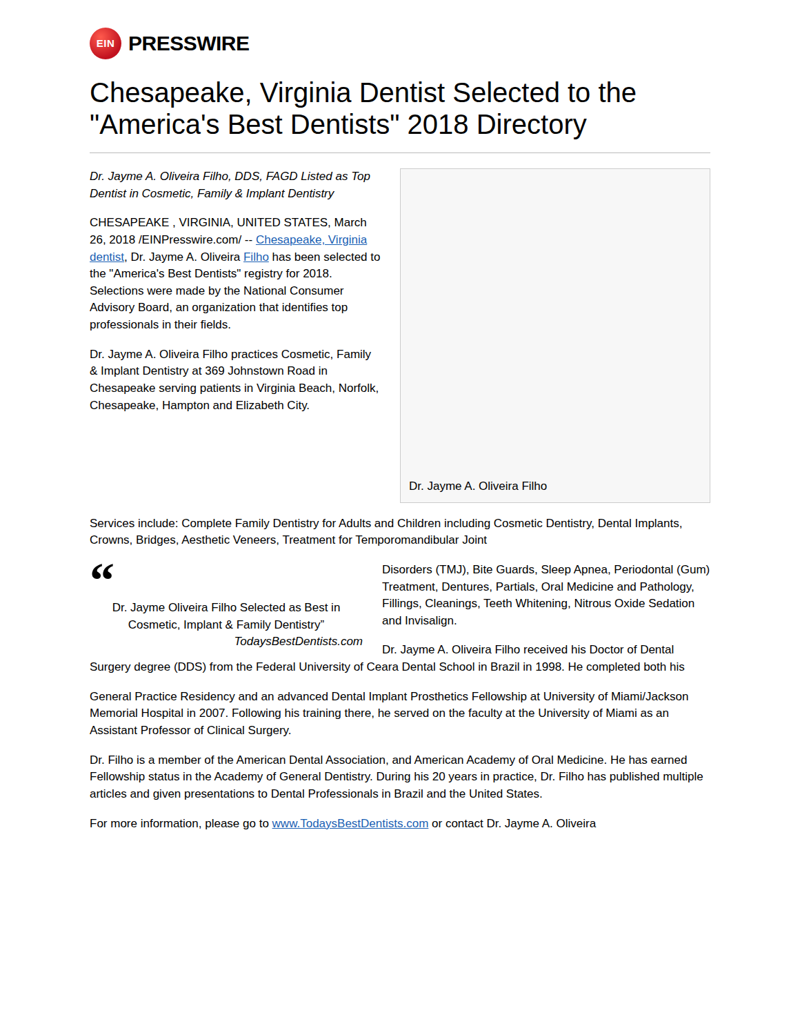EIN
PRESSWIRE
Chesapeake, Virginia Dentist Selected to the "America's Best Dentists" 2018 Directory
Dr. Jayme A. Oliveira Filho
Dr. Jayme A. Oliveira Filho, DDS, FAGD Listed as Top Dentist in Cosmetic, Family & Implant Dentistry
CHESAPEAKE , VIRGINIA, UNITED STATES, March 26, 2018 /EINPresswire.com/ -- Chesapeake, Virginia dentist, Dr. Jayme A. Oliveira Filho has been selected to the "America's Best Dentists" registry for 2018. Selections were made by the National Consumer Advisory Board, an organization that identifies top professionals in their fields.
Dr. Jayme A. Oliveira Filho practices Cosmetic, Family & Implant Dentistry at 369 Johnstown Road in Chesapeake serving patients in Virginia Beach, Norfolk, Chesapeake, Hampton and Elizabeth City.
Services include: Complete Family Dentistry for Adults and Children including Cosmetic Dentistry, Dental Implants, Crowns, Bridges, Aesthetic Veneers, Treatment for Temporomandibular Joint
“
Dr. Jayme Oliveira Filho Selected as Best in Cosmetic, Implant & Family Dentistry”
TodaysBestDentists.com
Disorders (TMJ), Bite Guards, Sleep Apnea, Periodontal (Gum) Treatment, Dentures, Partials, Oral Medicine and Pathology, Fillings, Cleanings, Teeth Whitening, Nitrous Oxide Sedation and Invisalign.
Dr. Jayme A. Oliveira Filho received his Doctor of Dental Surgery degree (DDS) from the Federal University of Ceara Dental School in Brazil in 1998. He completed both his
General Practice Residency and an advanced Dental Implant Prosthetics Fellowship at University of Miami/Jackson Memorial Hospital in 2007. Following his training there, he served on the faculty at the University of Miami as an Assistant Professor of Clinical Surgery.
Dr. Filho is a member of the American Dental Association, and American Academy of Oral Medicine. He has earned Fellowship status in the Academy of General Dentistry. During his 20 years in practice, Dr. Filho has published multiple articles and given presentations to Dental Professionals in Brazil and the United States.
For more information, please go to www.TodaysBestDentists.com or contact Dr. Jayme A. Oliveira